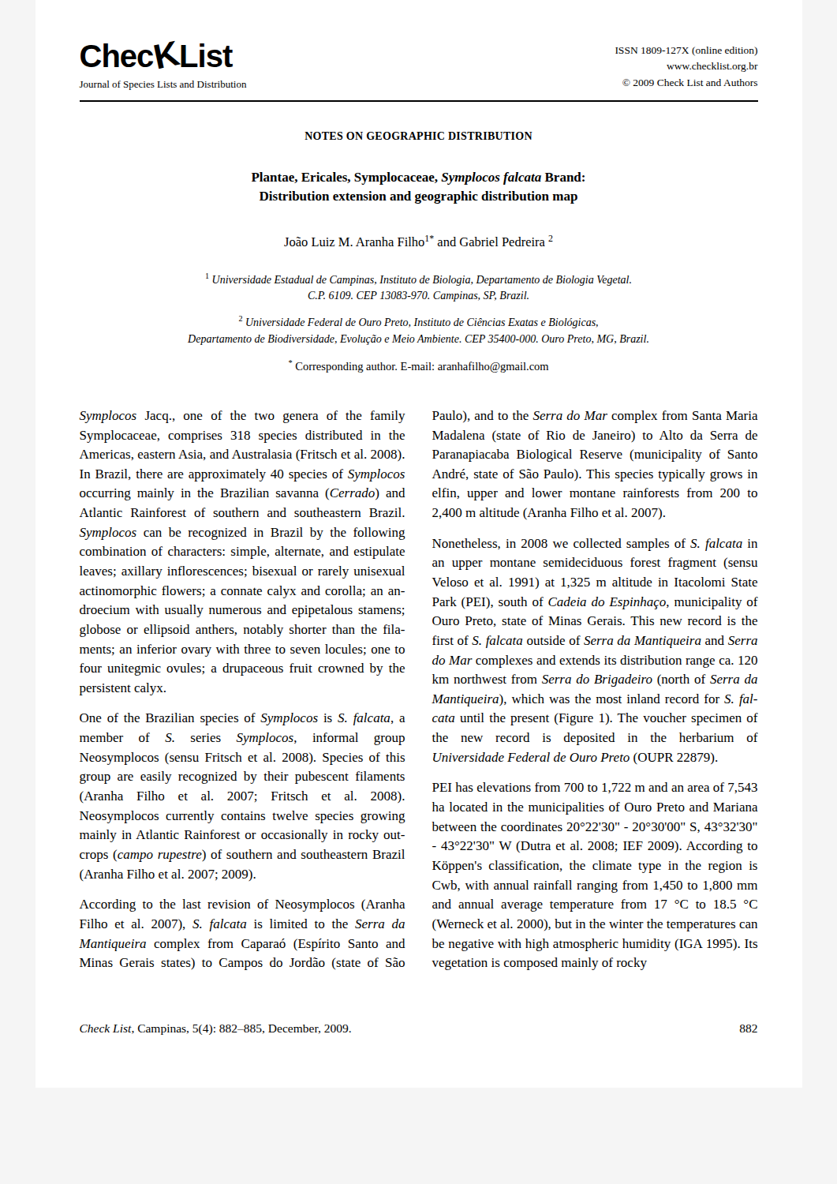Chec KList
Journal of Species Lists and Distribution
ISSN 1809-127X (online edition)
www.checklist.org.br
© 2009 Check List and Authors
NOTES ON GEOGRAPHIC DISTRIBUTION
Plantae, Ericales, Symplocaceae, Symplocos falcata Brand:
Distribution extension and geographic distribution map
João Luiz M. Aranha Filho1* and Gabriel Pedreira 2
1 Universidade Estadual de Campinas, Instituto de Biologia, Departamento de Biologia Vegetal.
C.P. 6109. CEP 13083-970. Campinas, SP, Brazil.
2 Universidade Federal de Ouro Preto, Instituto de Ciências Exatas e Biológicas,
Departamento de Biodiversidade, Evolução e Meio Ambiente. CEP 35400-000. Ouro Preto, MG, Brazil.
* Corresponding author. E-mail: aranhafilho@gmail.com
Symplocos Jacq., one of the two genera of the family Symplocaceae, comprises 318 species distributed in the Americas, eastern Asia, and Australasia (Fritsch et al. 2008). In Brazil, there are approximately 40 species of Symplocos occurring mainly in the Brazilian savanna (Cerrado) and Atlantic Rainforest of southern and southeastern Brazil. Symplocos can be recognized in Brazil by the following combination of characters: simple, alternate, and estipulate leaves; axillary inflorescences; bisexual or rarely unisexual actinomorphic flowers; a connate calyx and corolla; an androecium with usually numerous and epipetalous stamens; globose or ellipsoid anthers, notably shorter than the filaments; an inferior ovary with three to seven locules; one to four unitegmic ovules; a drupaceous fruit crowned by the persistent calyx.
One of the Brazilian species of Symplocos is S. falcata, a member of S. series Symplocos, informal group Neosymplocos (sensu Fritsch et al. 2008). Species of this group are easily recognized by their pubescent filaments (Aranha Filho et al. 2007; Fritsch et al. 2008). Neosymplocos currently contains twelve species growing mainly in Atlantic Rainforest or occasionally in rocky outcrops (campo rupestre) of southern and southeastern Brazil (Aranha Filho et al. 2007; 2009).
According to the last revision of Neosymplocos (Aranha Filho et al. 2007), S. falcata is limited to the Serra da Mantiqueira complex from Caparaó (Espírito Santo and Minas Gerais states) to Campos do Jordão (state of São Paulo), and to the Serra do Mar complex from Santa Maria Madalena (state of Rio de Janeiro) to Alto da Serra de Paranapiacaba Biological Reserve (municipality of Santo André, state of São Paulo). This species typically grows in elfin, upper and lower montane rainforests from 200 to 2,400 m altitude (Aranha Filho et al. 2007).
Nonetheless, in 2008 we collected samples of S. falcata in an upper montane semideciduous forest fragment (sensu Veloso et al. 1991) at 1,325 m altitude in Itacolomi State Park (PEI), south of Cadeia do Espinhaço, municipality of Ouro Preto, state of Minas Gerais. This new record is the first of S. falcata outside of Serra da Mantiqueira and Serra do Mar complexes and extends its distribution range ca. 120 km northwest from Serra do Brigadeiro (north of Serra da Mantiqueira), which was the most inland record for S. falcata until the present (Figure 1). The voucher specimen of the new record is deposited in the herbarium of Universidade Federal de Ouro Preto (OUPR 22879).
PEI has elevations from 700 to 1,722 m and an area of 7,543 ha located in the municipalities of Ouro Preto and Mariana between the coordinates 20°22'30" - 20°30'00" S, 43°32'30" - 43°22'30" W (Dutra et al. 2008; IEF 2009). According to Köppen's classification, the climate type in the region is Cwb, with annual rainfall ranging from 1,450 to 1,800 mm and annual average temperature from 17 °C to 18.5 °C (Werneck et al. 2000), but in the winter the temperatures can be negative with high atmospheric humidity (IGA 1995). Its vegetation is composed mainly of rocky
Check List, Campinas, 5(4): 882–885, December, 2009.
882